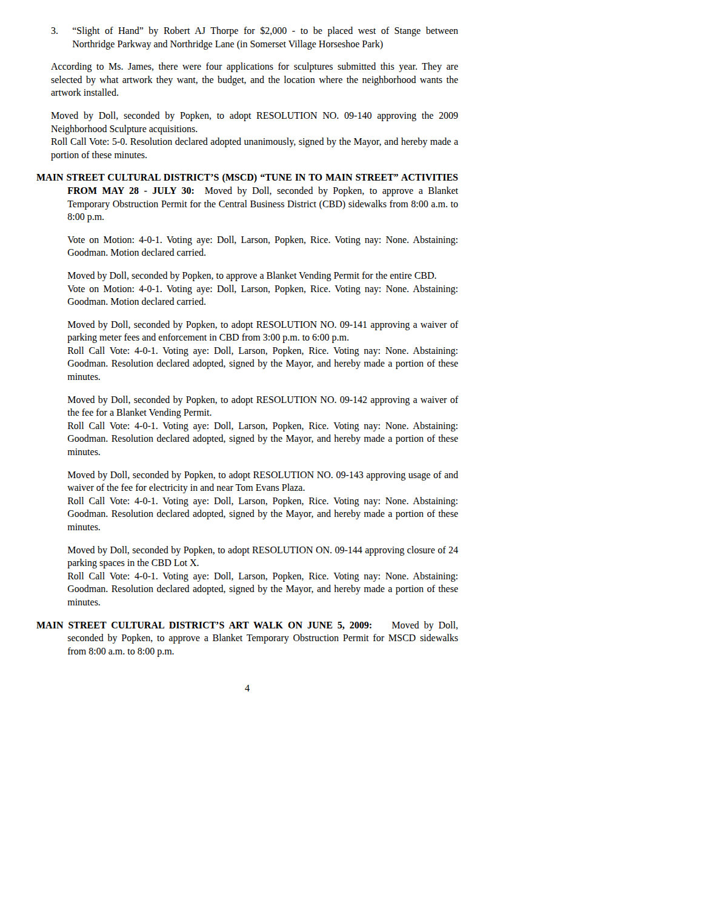3. “Slight of Hand” by Robert AJ Thorpe for $2,000 - to be placed west of Stange between Northridge Parkway and Northridge Lane (in Somerset Village Horseshoe Park)
According to Ms. James, there were four applications for sculptures submitted this year. They are selected by what artwork they want, the budget, and the location where the neighborhood wants the artwork installed.
Moved by Doll, seconded by Popken, to adopt RESOLUTION NO. 09-140 approving the 2009 Neighborhood Sculpture acquisitions.
Roll Call Vote: 5-0. Resolution declared adopted unanimously, signed by the Mayor, and hereby made a portion of these minutes.
MAIN STREET CULTURAL DISTRICT’S (MSCD) “TUNE IN TO MAIN STREET” ACTIVITIES FROM MAY 28 - JULY 30: Moved by Doll, seconded by Popken, to approve a Blanket Temporary Obstruction Permit for the Central Business District (CBD) sidewalks from 8:00 a.m. to 8:00 p.m.
Vote on Motion: 4-0-1. Voting aye: Doll, Larson, Popken, Rice. Voting nay: None. Abstaining: Goodman. Motion declared carried.
Moved by Doll, seconded by Popken, to approve a Blanket Vending Permit for the entire CBD.
Vote on Motion: 4-0-1. Voting aye: Doll, Larson, Popken, Rice. Voting nay: None. Abstaining: Goodman. Motion declared carried.
Moved by Doll, seconded by Popken, to adopt RESOLUTION NO. 09-141 approving a waiver of parking meter fees and enforcement in CBD from 3:00 p.m. to 6:00 p.m.
Roll Call Vote: 4-0-1. Voting aye: Doll, Larson, Popken, Rice. Voting nay: None. Abstaining: Goodman. Resolution declared adopted, signed by the Mayor, and hereby made a portion of these minutes.
Moved by Doll, seconded by Popken, to adopt RESOLUTION NO. 09-142 approving a waiver of the fee for a Blanket Vending Permit.
Roll Call Vote: 4-0-1. Voting aye: Doll, Larson, Popken, Rice. Voting nay: None. Abstaining: Goodman. Resolution declared adopted, signed by the Mayor, and hereby made a portion of these minutes.
Moved by Doll, seconded by Popken, to adopt RESOLUTION NO. 09-143 approving usage of and waiver of the fee for electricity in and near Tom Evans Plaza.
Roll Call Vote: 4-0-1. Voting aye: Doll, Larson, Popken, Rice. Voting nay: None. Abstaining: Goodman. Resolution declared adopted, signed by the Mayor, and hereby made a portion of these minutes.
Moved by Doll, seconded by Popken, to adopt RESOLUTION ON. 09-144 approving closure of 24 parking spaces in the CBD Lot X.
Roll Call Vote: 4-0-1. Voting aye: Doll, Larson, Popken, Rice. Voting nay: None. Abstaining: Goodman. Resolution declared adopted, signed by the Mayor, and hereby made a portion of these minutes.
MAIN STREET CULTURAL DISTRICT’S ART WALK ON JUNE 5, 2009: Moved by Doll, seconded by Popken, to approve a Blanket Temporary Obstruction Permit for MSCD sidewalks from 8:00 a.m. to 8:00 p.m.
4